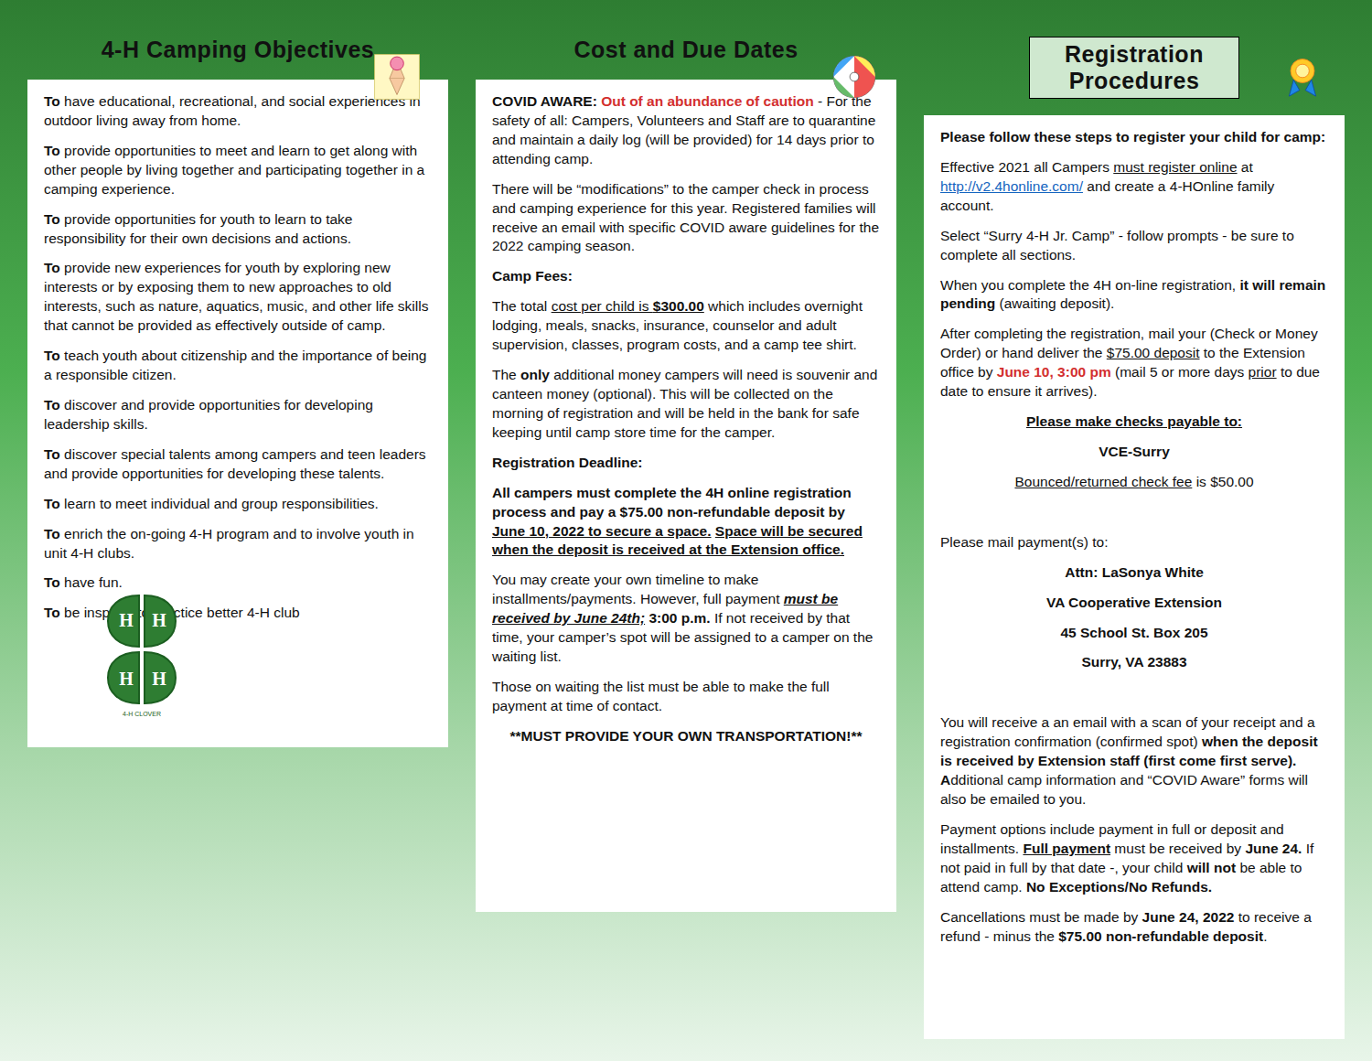4-H Camping Objectives
To have educational, recreational, and social experiences in outdoor living away from home.
To provide opportunities to meet and learn to get along with other people by living together and participating together in a camping experience.
To provide opportunities for youth to learn to take responsibility for their own decisions and actions.
To provide new experiences for youth by exploring new interests or by exposing them to new approaches to old interests, such as nature, aquatics, music, and other life skills that cannot be provided as effectively outside of camp.
To teach youth about citizenship and the importance of being a responsible citizen.
To discover and provide opportunities for developing leadership skills.
To discover special talents among campers and teen leaders and provide opportunities for developing these talents.
To learn to meet individual and group responsibilities.
To enrich the on-going 4-H program and to involve youth in unit 4-H clubs.
To have fun.
To be inspired to practice better 4-H club
H H H H 4-H CLOVER
Cost and Due Dates
COVID AWARE: Out of an abundance of caution - For the safety of all: Campers, Volunteers and Staff are to quarantine and maintain a daily log (will be provided) for 14 days prior to attending camp.
There will be “modifications” to the camper check in process and camping experience for this year. Registered families will receive an email with specific COVID aware guidelines for the 2022 camping season.
Camp Fees:
The total cost per child is $300.00 which includes overnight lodging, meals, snacks, insurance, counselor and adult supervision, classes, program costs, and a camp tee shirt.
The only additional money campers will need is souvenir and canteen money (optional). This will be collected on the morning of registration and will be held in the bank for safe keeping until camp store time for the camper.
Registration Deadline:
All campers must complete the 4H online registration process and pay a $75.00 non-refundable deposit by June 10, 2022 to secure a space. Space will be secured when the deposit is received at the Extension office.
You may create your own timeline to make installments/payments. However, full payment must be received by June 24th; 3:00 p.m. If not received by that time, your camper’s spot will be assigned to a camper on the waiting list.
Those on waiting the list must be able to make the full payment at time of contact.
**MUST PROVIDE YOUR OWN TRANSPORTATION!**
Registration Procedures
Please follow these steps to register your child for camp:
Effective 2021 all Campers must register online at http://v2.4honline.com/ and create a 4-HOnline family account.
Select “Surry 4-H Jr. Camp” - follow prompts - be sure to complete all sections.
When you complete the 4H on-line registration, it will remain pending (awaiting deposit).
After completing the registration, mail your (Check or Money Order) or hand deliver the $75.00 deposit to the Extension office by June 10, 3:00 pm (mail 5 or more days prior to due date to ensure it arrives).
Please make checks payable to:
VCE-Surry
Bounced/returned check fee is $50.00
Please mail payment(s) to:
Attn: LaSonya White
VA Cooperative Extension
45 School St. Box 205
Surry, VA 23883
You will receive a an email with a scan of your receipt and a registration confirmation (confirmed spot) when the deposit is received by Extension staff (first come first serve). Additional camp information and “COVID Aware” forms will also be emailed to you.
Payment options include payment in full or deposit and installments. Full payment must be received by June 24. If not paid in full by that date -, your child will not be able to attend camp. No Exceptions/No Refunds.
Cancellations must be made by June 24, 2022 to receive a refund - minus the $75.00 non-refundable deposit.